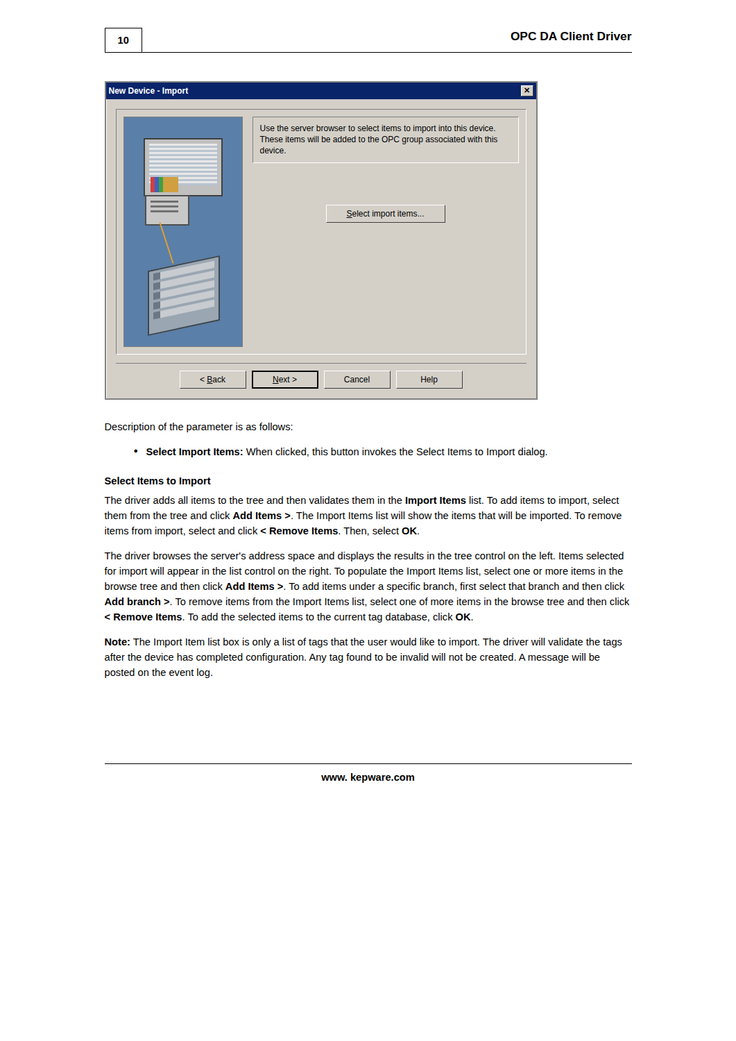10 OPC DA Client Driver
New Device - Import ✕
Use the server browser to select items to import into this device. These items will be added to the OPC group associated with this device.
Select import items...
< Back
Next >
Cancel
Help
Description of the parameter is as follows:
Select Import Items: When clicked, this button invokes the Select Items to Import dialog.
Select Items to Import
The driver adds all items to the tree and then validates them in the Import Items list. To add items to import, select them from the tree and click Add Items >. The Import Items list will show the items that will be imported. To remove items from import, select and click < Remove Items. Then, select OK.
The driver browses the server's address space and displays the results in the tree control on the left. Items selected for import will appear in the list control on the right. To populate the Import Items list, select one or more items in the browse tree and then click Add Items >. To add items under a specific branch, first select that branch and then click Add branch >. To remove items from the Import Items list, select one of more items in the browse tree and then click < Remove Items. To add the selected items to the current tag database, click OK.
Note: The Import Item list box is only a list of tags that the user would like to import. The driver will validate the tags after the device has completed configuration. Any tag found to be invalid will not be created. A message will be posted on the event log.
www. kepware.com